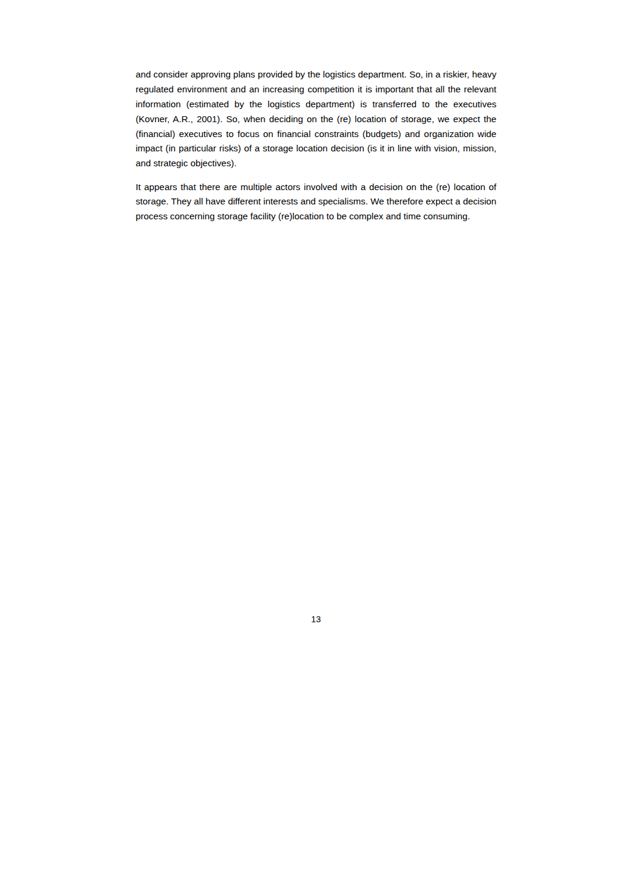and consider approving plans provided by the logistics department. So, in a riskier, heavy regulated environment and an increasing competition it is important that all the relevant information (estimated by the logistics department) is transferred to the executives (Kovner, A.R., 2001). So, when deciding on the (re) location of storage, we expect the (financial) executives to focus on financial constraints (budgets) and organization wide impact (in particular risks) of a storage location decision (is it in line with vision, mission, and strategic objectives).
It appears that there are multiple actors involved with a decision on the (re) location of storage. They all have different interests and specialisms. We therefore expect a decision process concerning storage facility (re)location to be complex and time consuming.
13